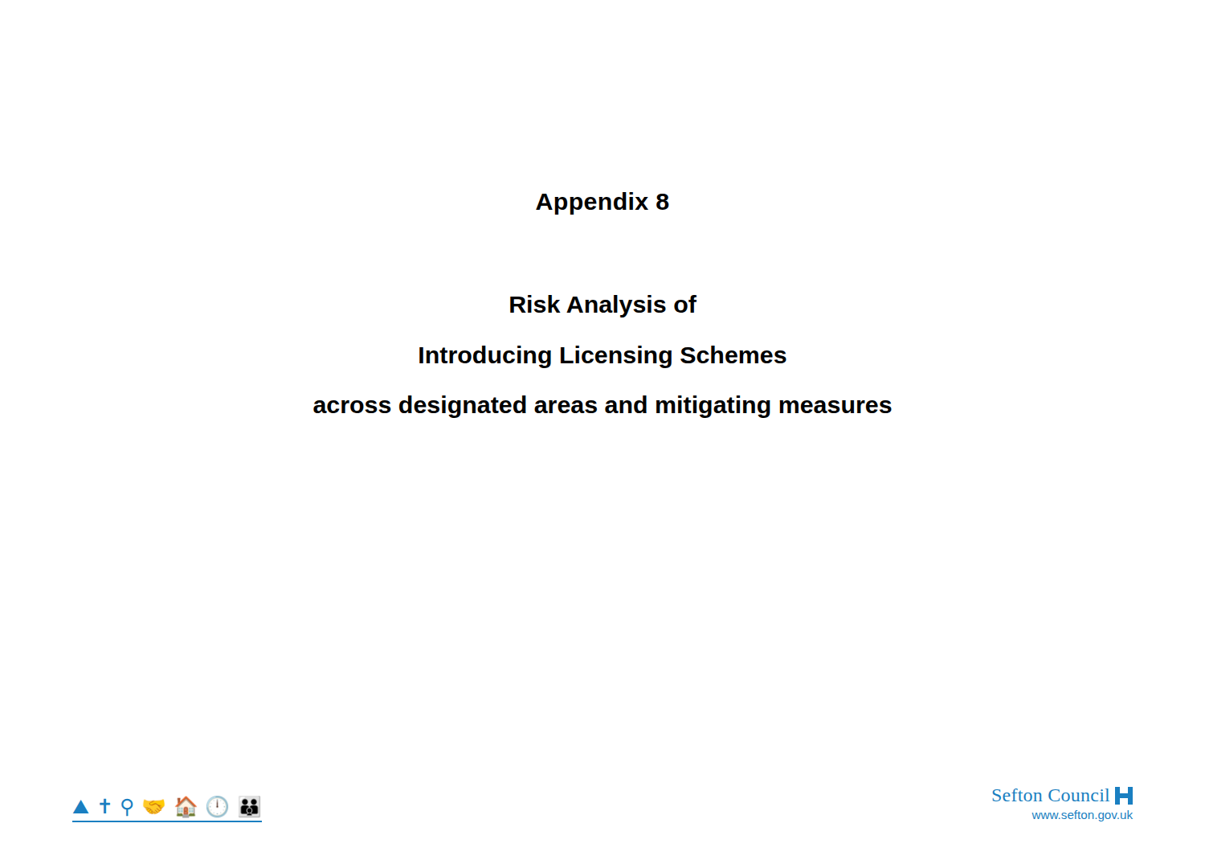Appendix 8
Risk Analysis of Introducing Licensing Schemes across designated areas and mitigating measures
⛰ ✝ ⚲ 🤝 🏠 🕛 👪
Sefton Council
www.sefton.gov.uk